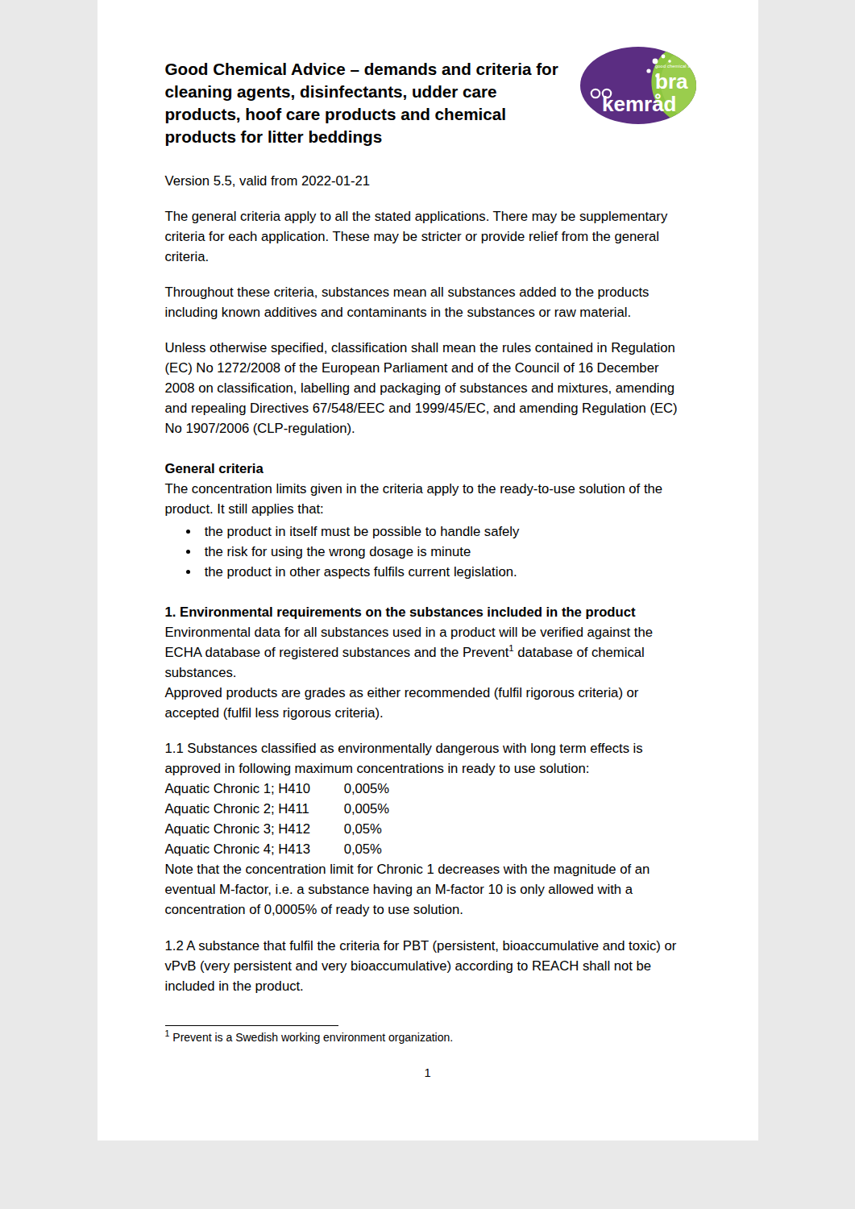good chemical advice bra kemråd
Good Chemical Advice – demands and criteria for cleaning agents, disinfectants, udder care products, hoof care products and chemical products for litter beddings
Version 5.5, valid from 2022-01-21
The general criteria apply to all the stated applications. There may be supplementary criteria for each application. These may be stricter or provide relief from the general criteria.
Throughout these criteria, substances mean all substances added to the products including known additives and contaminants in the substances or raw material.
Unless otherwise specified, classification shall mean the rules contained in Regulation (EC) No 1272/2008 of the European Parliament and of the Council of 16 December 2008 on classification, labelling and packaging of substances and mixtures, amending and repealing Directives 67/548/EEC and 1999/45/EC, and amending Regulation (EC) No 1907/2006 (CLP-regulation).
General criteria
The concentration limits given in the criteria apply to the ready-to-use solution of the product. It still applies that:
the product in itself must be possible to handle safely
the risk for using the wrong dosage is minute
the product in other aspects fulfils current legislation.
1. Environmental requirements on the substances included in the product
Environmental data for all substances used in a product will be verified against the ECHA database of registered substances and the Prevent1 database of chemical substances.
Approved products are grades as either recommended (fulfil rigorous criteria) or accepted (fulfil less rigorous criteria).
1.1 Substances classified as environmentally dangerous with long term effects is approved in following maximum concentrations in ready to use solution:
Aquatic Chronic 1; H410 0,005%
Aquatic Chronic 2; H411 0,005%
Aquatic Chronic 3; H412 0,05%
Aquatic Chronic 4; H413 0,05%
Note that the concentration limit for Chronic 1 decreases with the magnitude of an eventual M-factor, i.e. a substance having an M-factor 10 is only allowed with a concentration of 0,0005% of ready to use solution.
1.2 A substance that fulfil the criteria for PBT (persistent, bioaccumulative and toxic) or vPvB (very persistent and very bioaccumulative) according to REACH shall not be included in the product.
1 Prevent is a Swedish working environment organization.
1